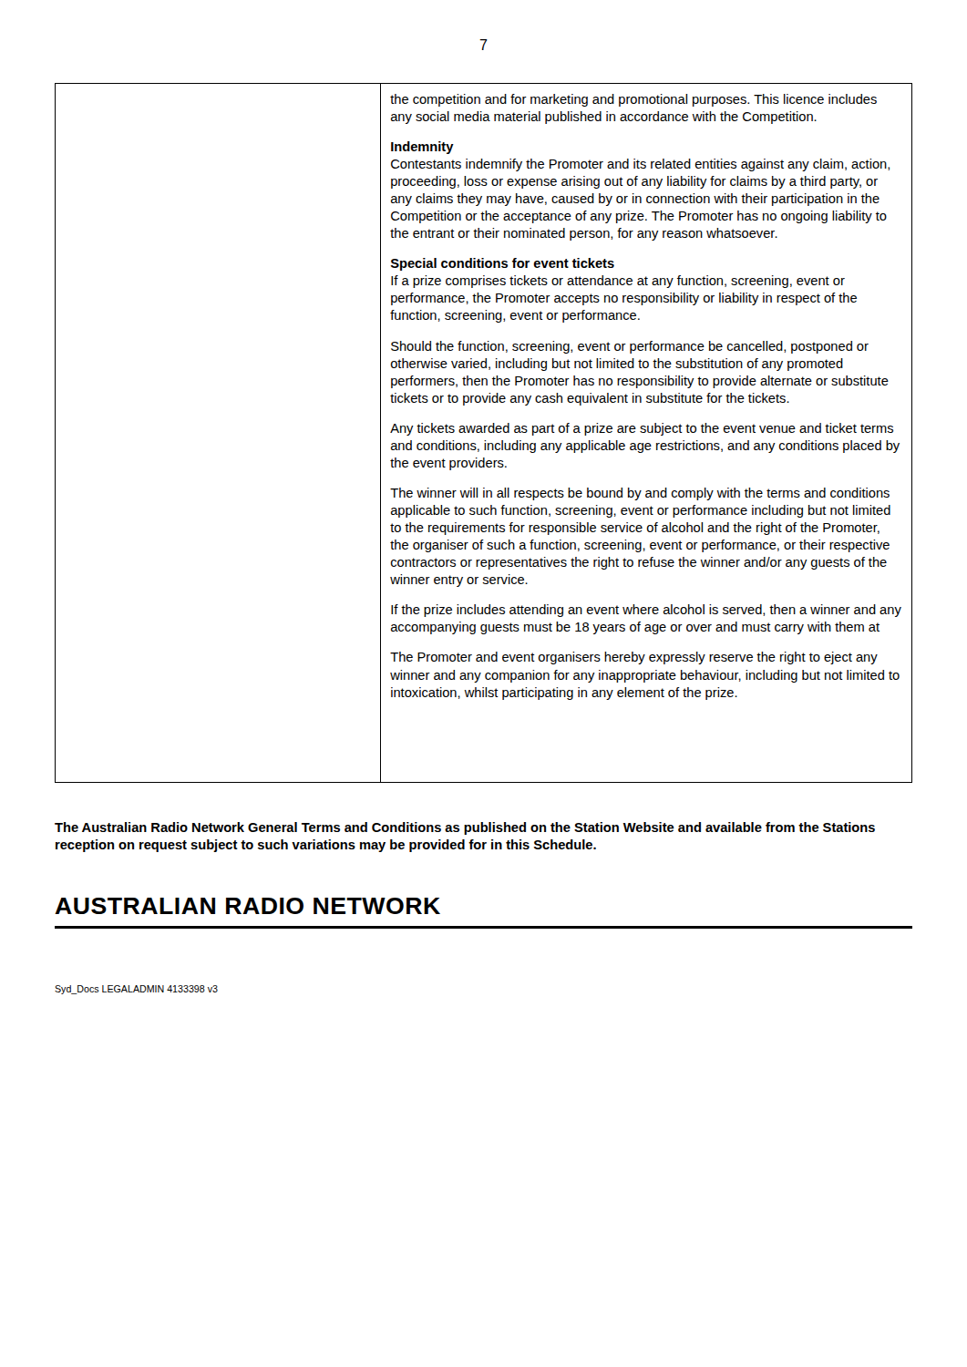7
| | the competition and for marketing and promotional purposes. This licence includes any social media material published in accordance with the Competition. Indemnity Contestants indemnify the Promoter and its related entities against any claim, action, proceeding, loss or expense arising out of any liability for claims by a third party, or any claims they may have, caused by or in connection with their participation in the Competition or the acceptance of any prize. The Promoter has no ongoing liability to the entrant or their nominated person, for any reason whatsoever. Special conditions for event tickets If a prize comprises tickets or attendance at any function, screening, event or performance, the Promoter accepts no responsibility or liability in respect of the function, screening, event or performance. Should the function, screening, event or performance be cancelled, postponed or otherwise varied, including but not limited to the substitution of any promoted performers, then the Promoter has no responsibility to provide alternate or substitute tickets or to provide any cash equivalent in substitute for the tickets. Any tickets awarded as part of a prize are subject to the event venue and ticket terms and conditions, including any applicable age restrictions, and any conditions placed by the event providers. The winner will in all respects be bound by and comply with the terms and conditions applicable to such function, screening, event or performance including but not limited to the requirements for responsible service of alcohol and the right of the Promoter, the organiser of such a function, screening, event or performance, or their respective contractors or representatives the right to refuse the winner and/or any guests of the winner entry or service. If the prize includes attending an event where alcohol is served, then a winner and any accompanying guests must be 18 years of age or over and must carry with them at The Promoter and event organisers hereby expressly reserve the right to eject any winner and any companion for any inappropriate behaviour, including but not limited to intoxication, whilst participating in any element of the prize. |
The Australian Radio Network General Terms and Conditions as published on the Station Website and available from the Stations reception on request subject to such variations may be provided for in this Schedule.
AUSTRALIAN RADIO NETWORK
Syd_Docs LEGALADMIN 4133398 v3